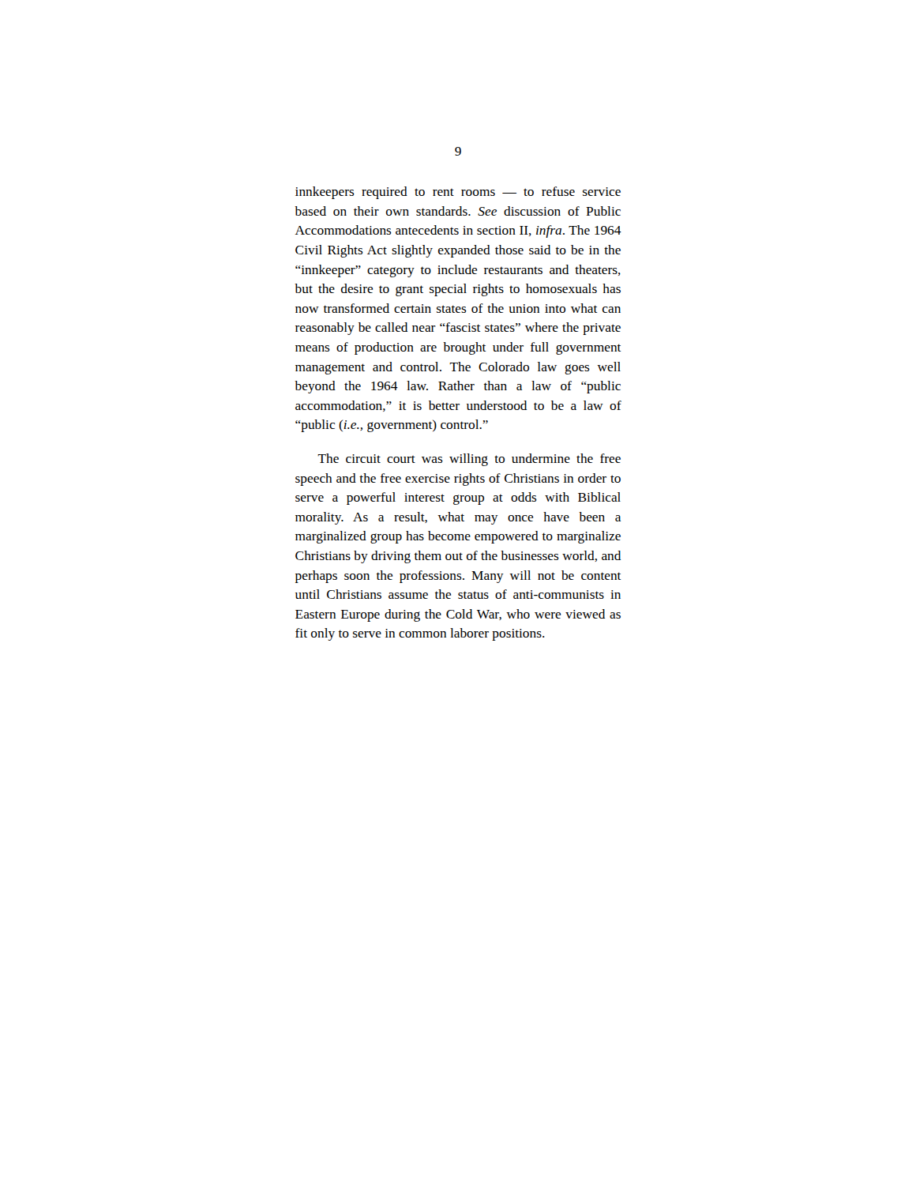9
innkeepers required to rent rooms — to refuse service based on their own standards. See discussion of Public Accommodations antecedents in section II, infra. The 1964 Civil Rights Act slightly expanded those said to be in the “innkeeper” category to include restaurants and theaters, but the desire to grant special rights to homosexuals has now transformed certain states of the union into what can reasonably be called near “fascist states” where the private means of production are brought under full government management and control. The Colorado law goes well beyond the 1964 law. Rather than a law of “public accommodation,” it is better understood to be a law of “public (i.e., government) control.”
The circuit court was willing to undermine the free speech and the free exercise rights of Christians in order to serve a powerful interest group at odds with Biblical morality. As a result, what may once have been a marginalized group has become empowered to marginalize Christians by driving them out of the businesses world, and perhaps soon the professions. Many will not be content until Christians assume the status of anti-communists in Eastern Europe during the Cold War, who were viewed as fit only to serve in common laborer positions.